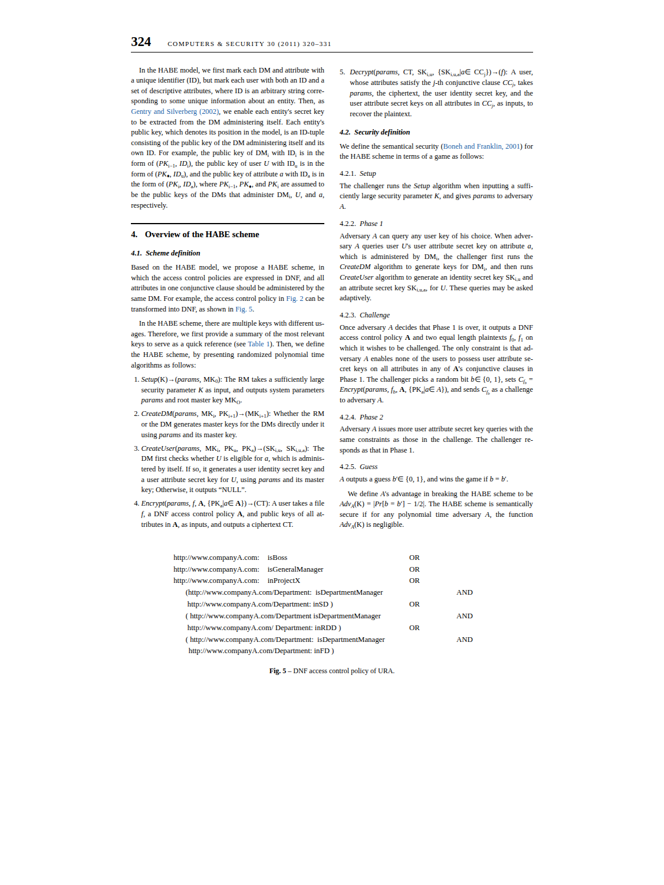324
computers & security 30 (2011) 320–331
In the HABE model, we first mark each DM and attribute with a unique identifier (ID), but mark each user with both an ID and a set of descriptive attributes, where ID is an arbitrary string corresponding to some unique information about an entity. Then, as Gentry and Silverberg (2002), we enable each entity's secret key to be extracted from the DM administering itself. Each entity's public key, which denotes its position in the model, is an ID-tuple consisting of the public key of the DM administering itself and its own ID. For example, the public key of DMi with IDi is in the form of (PKi−1, IDi), the public key of user U with IDu is in the form of (PK♦, IDu), and the public key of attribute a with IDa is in the form of (PKi, IDa), where PKi−1, PK♦, and PKi are assumed to be the public keys of the DMs that administer DMi, U, and a, respectively.
4. Overview of the HABE scheme
4.1. Scheme definition
Based on the HABE model, we propose a HABE scheme, in which the access control policies are expressed in DNF, and all attributes in one conjunctive clause should be administered by the same DM. For example, the access control policy in Fig. 2 can be transformed into DNF, as shown in Fig. 5.
In the HABE scheme, there are multiple keys with different usages. Therefore, we first provide a summary of the most relevant keys to serve as a quick reference (see Table 1). Then, we define the HABE scheme, by presenting randomized polynomial time algorithms as follows:
Setup(K)→(params, MK0): The RM takes a sufficiently large security parameter K as input, and outputs system parameters params and root master key MKO.
CreateDM(params, MKi, PKi+1)→(MKi+1): Whether the RM or the DM generates master keys for the DMs directly under it using params and its master key.
CreateUser(params, MKi, PKu, PKa)→(SKi,u, SKi,u,a): The DM first checks whether U is eligible for a, which is administered by itself. If so, it generates a user identity secret key and a user attribute secret key for U, using params and its master key; Otherwise, it outputs “NULL”.
Encrypt(params, f, A, {PKa|a∈ A})→(CT): A user takes a file f, a DNF access control policy A, and public keys of all attributes in A, as inputs, and outputs a ciphertext CT.
Decrypt(params, CT, SKi,u, {SKi,u,a|a∈ CCj})→(f): A user, whose attributes satisfy the j-th conjunctive clause CCj, takes params, the ciphertext, the user identity secret key, and the user attribute secret keys on all attributes in CCj, as inputs, to recover the plaintext.
4.2. Security definition
We define the semantical security (Boneh and Franklin, 2001) for the HABE scheme in terms of a game as follows:
4.2.1. Setup
The challenger runs the Setup algorithm when inputting a sufficiently large security parameter K, and gives params to adversary A.
4.2.2. Phase 1
Adversary A can query any user key of his choice. When adversary A queries user U's user attribute secret key on attribute a, which is administered by DMi, the challenger first runs the CreateDM algorithm to generate keys for DMi, and then runs CreateUser algorithm to generate an identity secret key SKi,u and an attribute secret key SKi,u,a, for U. These queries may be asked adaptively.
4.2.3. Challenge
Once adversary A decides that Phase 1 is over, it outputs a DNF access control policy A and two equal length plaintexts f0, f1 on which it wishes to be challenged. The only constraint is that adversary A enables none of the users to possess user attribute secret keys on all attributes in any of A's conjunctive clauses in Phase 1. The challenger picks a random bit b∈ {0, 1}, sets Cfb = Encrypt(params, fb, A, {PKa|a∈ A}), and sends Cfb as a challenge to adversary A.
4.2.4. Phase 2
Adversary A issues more user attribute secret key queries with the same constraints as those in the challenge. The challenger responds as that in Phase 1.
4.2.5. Guess
A outputs a guess b′∈ {0, 1}, and wins the game if b = b′.
We define A's advantage in breaking the HABE scheme to be AdvA(K) = |Pr[b = b′] − 1/2|. The HABE scheme is semantically secure if for any polynomial time adversary A, the function AdvA(K) is negligible.
http://www.companyA.com: isBoss OR
http://www.companyA.com: isGeneralManager OR
http://www.companyA.com: inProjectX OR
(http://www.companyA.com/Department: isDepartmentManager AND
http://www.companyA.com/Department: inSD ) OR
( http://www.companyA.com/Department isDepartmentManager AND
http://www.companyA.com/ Department: inRDD ) OR
( http://www.companyA.com/Department: isDepartmentManager AND
http://www.companyA.com/Department: inFD )
Fig. 5 – DNF access control policy of URA.